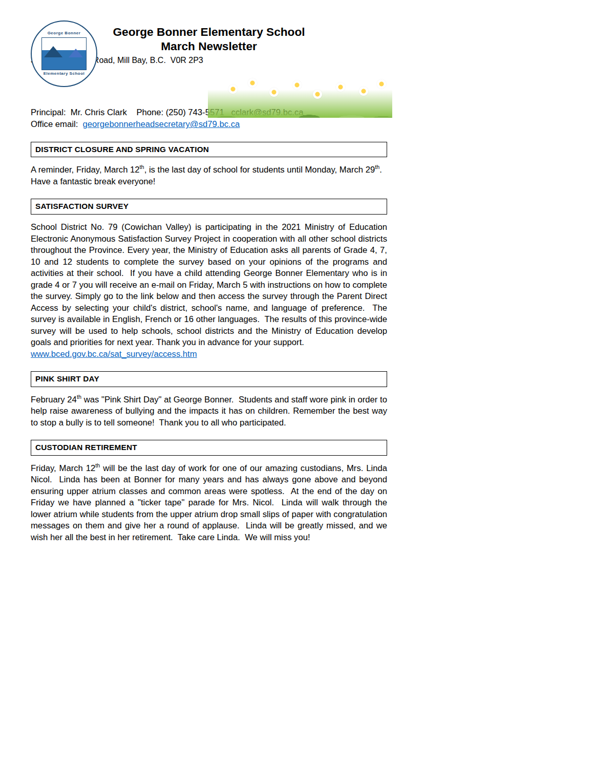George Bonner
Elementary School
George Bonner Elementary School
March Newsletter
3060 Cobble Hill Road, Mill Bay, B.C. V0R 2P3
Principal: Mr. Chris Clark Phone: (250) 743-5571 cclark@sd79.bc.ca
Office email: georgebonnerheadsecretary@sd79.bc.ca
DISTRICT CLOSURE AND SPRING VACATION
A reminder, Friday, March 12th, is the last day of school for students until Monday, March 29th.
Have a fantastic break everyone!
SATISFACTION SURVEY
School District No. 79 (Cowichan Valley) is participating in the 2021 Ministry of Education Electronic Anonymous Satisfaction Survey Project in cooperation with all other school districts throughout the Province. Every year, the Ministry of Education asks all parents of Grade 4, 7, 10 and 12 students to complete the survey based on your opinions of the programs and activities at their school. If you have a child attending George Bonner Elementary who is in grade 4 or 7 you will receive an e-mail on Friday, March 5 with instructions on how to complete the survey. Simply go to the link below and then access the survey through the Parent Direct Access by selecting your child's district, school's name, and language of preference. The survey is available in English, French or 16 other languages. The results of this province-wide survey will be used to help schools, school districts and the Ministry of Education develop goals and priorities for next year. Thank you in advance for your support.
www.bced.gov.bc.ca/sat_survey/access.htm
PINK SHIRT DAY
February 24th was "Pink Shirt Day" at George Bonner. Students and staff wore pink in order to help raise awareness of bullying and the impacts it has on children. Remember the best way to stop a bully is to tell someone! Thank you to all who participated.
CUSTODIAN RETIREMENT
Friday, March 12th will be the last day of work for one of our amazing custodians, Mrs. Linda Nicol. Linda has been at Bonner for many years and has always gone above and beyond ensuring upper atrium classes and common areas were spotless. At the end of the day on Friday we have planned a "ticker tape" parade for Mrs. Nicol. Linda will walk through the lower atrium while students from the upper atrium drop small slips of paper with congratulation messages on them and give her a round of applause. Linda will be greatly missed, and we wish her all the best in her retirement. Take care Linda. We will miss you!